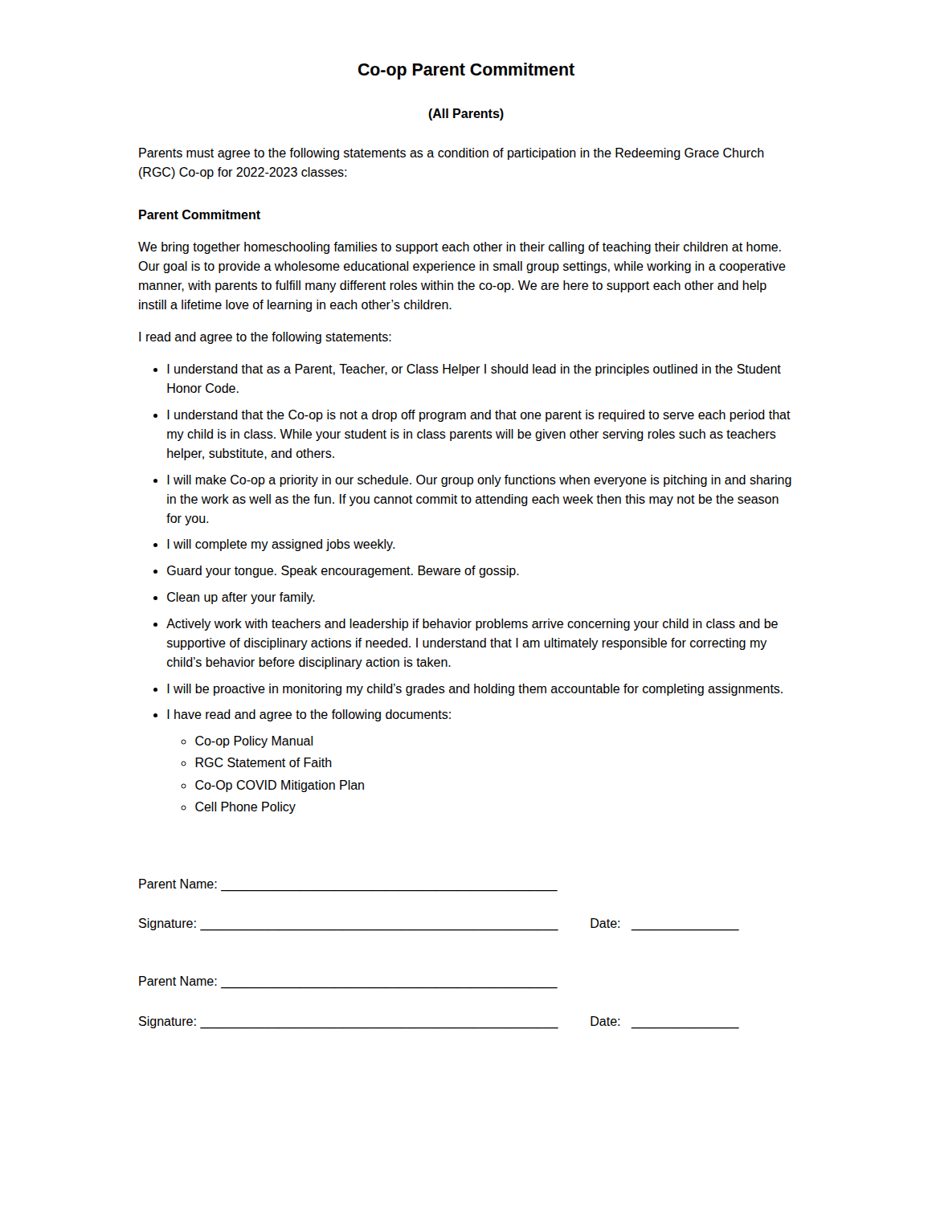Co-op Parent Commitment
(All Parents)
Parents must agree to the following statements as a condition of participation in the Redeeming Grace Church (RGC) Co-op for 2022-2023 classes:
Parent Commitment
We bring together homeschooling families to support each other in their calling of teaching their children at home. Our goal is to provide a wholesome educational experience in small group settings, while working in a cooperative manner, with parents to fulfill many different roles within the co-op. We are here to support each other and help instill a lifetime love of learning in each other’s children.
I read and agree to the following statements:
I understand that as a Parent, Teacher, or Class Helper I should lead in the principles outlined in the Student Honor Code.
I understand that the Co-op is not a drop off program and that one parent is required to serve each period that my child is in class. While your student is in class parents will be given other serving roles such as teachers helper, substitute, and others.
I will make Co-op a priority in our schedule. Our group only functions when everyone is pitching in and sharing in the work as well as the fun. If you cannot commit to attending each week then this may not be the season for you.
I will complete my assigned jobs weekly.
Guard your tongue. Speak encouragement. Beware of gossip.
Clean up after your family.
Actively work with teachers and leadership if behavior problems arrive concerning your child in class and be supportive of disciplinary actions if needed. I understand that I am ultimately responsible for correcting my child’s behavior before disciplinary action is taken.
I will be proactive in monitoring my child’s grades and holding them accountable for completing assignments.
I have read and agree to the following documents:
Co-op Policy Manual
RGC Statement of Faith
Co-Op COVID Mitigation Plan
Cell Phone Policy
Parent Name: _______________________________________________
Signature: __________________________________________________Date: _______________
Parent Name: _______________________________________________
Signature: __________________________________________________Date: _______________